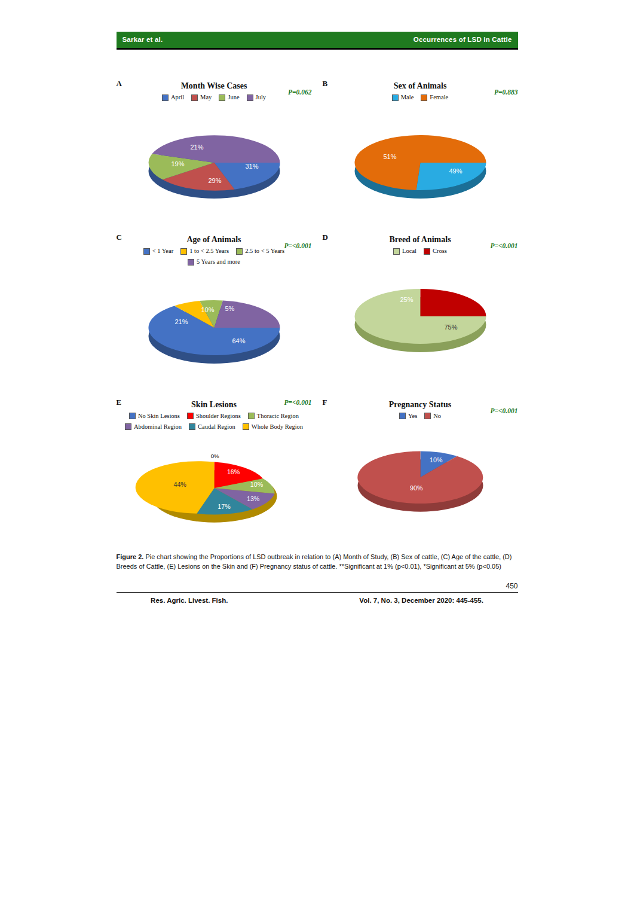Sarkar et al. Occurrences of LSD in Cattle
A
Month Wise Cases
April May June July
P=0.062
31% 29% 19% 21%
B
Sex of Animals
Male Female
P=0.883
49% 51%
C
Age of Animals
< 1 Year 1 to < 2.5 Years 2.5 to < 5 Years 5 Years and more
P=<0.001
64% 21% 10% 5%
D
Breed of Animals
Local Cross
P=<0.001
75% 25%
E
Skin Lesions
P=<0.001
No Skin Lesions Shoulder Regions Thoracic Region Abdominal Region Caudal Region Whole Body Region
0% 16% 10% 13% 17% 44%
F
Pregnancy Status
Yes No
P=<0.001
10% 90%
Figure 2. Pie chart showing the Proportions of LSD outbreak in relation to (A) Month of Study, (B) Sex of cattle, (C) Age of the cattle, (D) Breeds of Cattle, (E) Lesions on the Skin and (F) Pregnancy status of cattle. **Significant at 1% (p<0.01), *Significant at 5% (p<0.05)
450
Res. Agric. Livest. Fish. Vol. 7, No. 3, December 2020: 445-455.